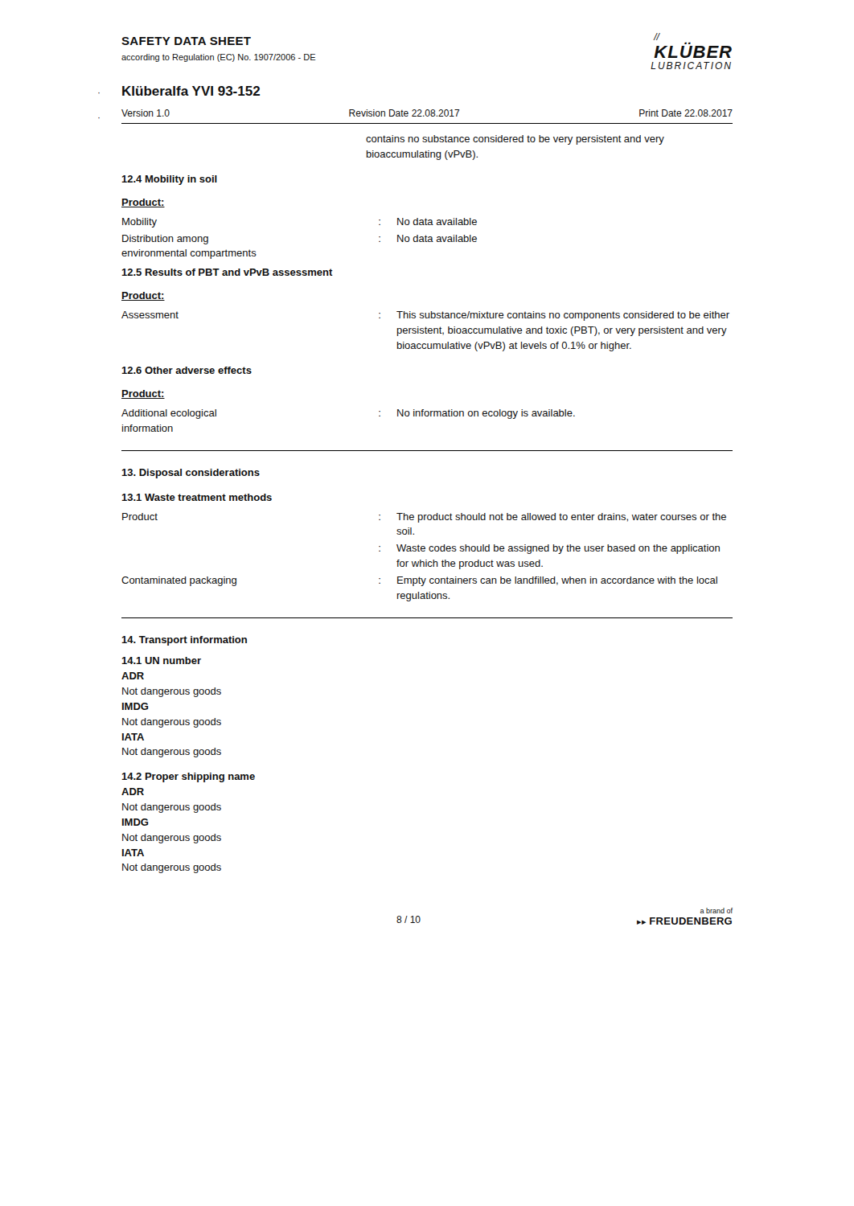·
·
SAFETY DATA SHEET
according to Regulation (EC) No. 1907/2006 - DE
//
KLÜBER
LUBRICATION
Klüberalfa YVI 93-152
Version 1.0 Revision Date 22.08.2017 Print Date 22.08.2017
contains no substance considered to be very persistent and very bioaccumulating (vPvB).
12.4 Mobility in soil
Product:
| Mobility | : | No data available |
| Distribution among environmental compartments | : | No data available |
12.5 Results of PBT and vPvB assessment
Product:
| Assessment | : | This substance/mixture contains no components considered to be either persistent, bioaccumulative and toxic (PBT), or very persistent and very bioaccumulative (vPvB) at levels of 0.1% or higher. |
12.6 Other adverse effects
Product:
| Additional ecological information | : | No information on ecology is available. |
13. Disposal considerations
13.1 Waste treatment methods
| Product | : | The product should not be allowed to enter drains, water courses or the soil. |
| | : | Waste codes should be assigned by the user based on the application for which the product was used. |
| Contaminated packaging | : | Empty containers can be landfilled, when in accordance with the local regulations. |
14. Transport information
14.1 UN number
ADR
Not dangerous goods
IMDG
Not dangerous goods
IATA
Not dangerous goods
14.2 Proper shipping name
ADR
Not dangerous goods
IMDG
Not dangerous goods
IATA
Not dangerous goods
8 / 10
a brand of
▸▸ FREUDENBERG